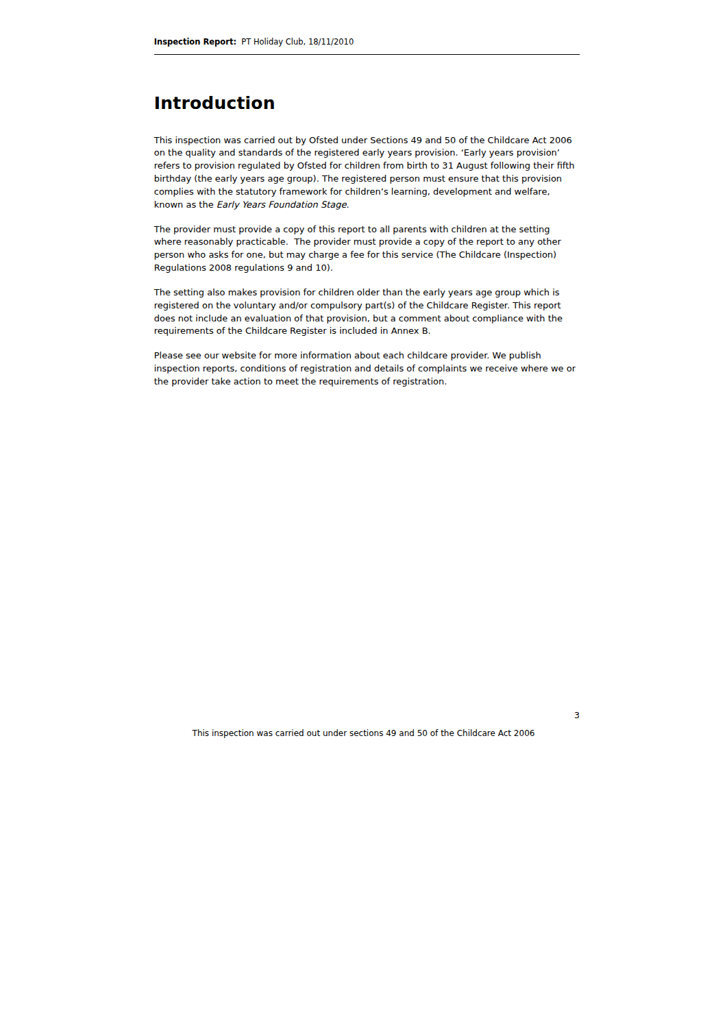Inspection Report: PT Holiday Club, 18/11/2010
Introduction
This inspection was carried out by Ofsted under Sections 49 and 50 of the Childcare Act 2006 on the quality and standards of the registered early years provision. ‘Early years provision’ refers to provision regulated by Ofsted for children from birth to 31 August following their fifth birthday (the early years age group). The registered person must ensure that this provision complies with the statutory framework for children’s learning, development and welfare, known as the Early Years Foundation Stage.
The provider must provide a copy of this report to all parents with children at the setting where reasonably practicable. The provider must provide a copy of the report to any other person who asks for one, but may charge a fee for this service (The Childcare (Inspection) Regulations 2008 regulations 9 and 10).
The setting also makes provision for children older than the early years age group which is registered on the voluntary and/or compulsory part(s) of the Childcare Register. This report does not include an evaluation of that provision, but a comment about compliance with the requirements of the Childcare Register is included in Annex B.
Please see our website for more information about each childcare provider. We publish inspection reports, conditions of registration and details of complaints we receive where we or the provider take action to meet the requirements of registration.
3
This inspection was carried out under sections 49 and 50 of the Childcare Act 2006